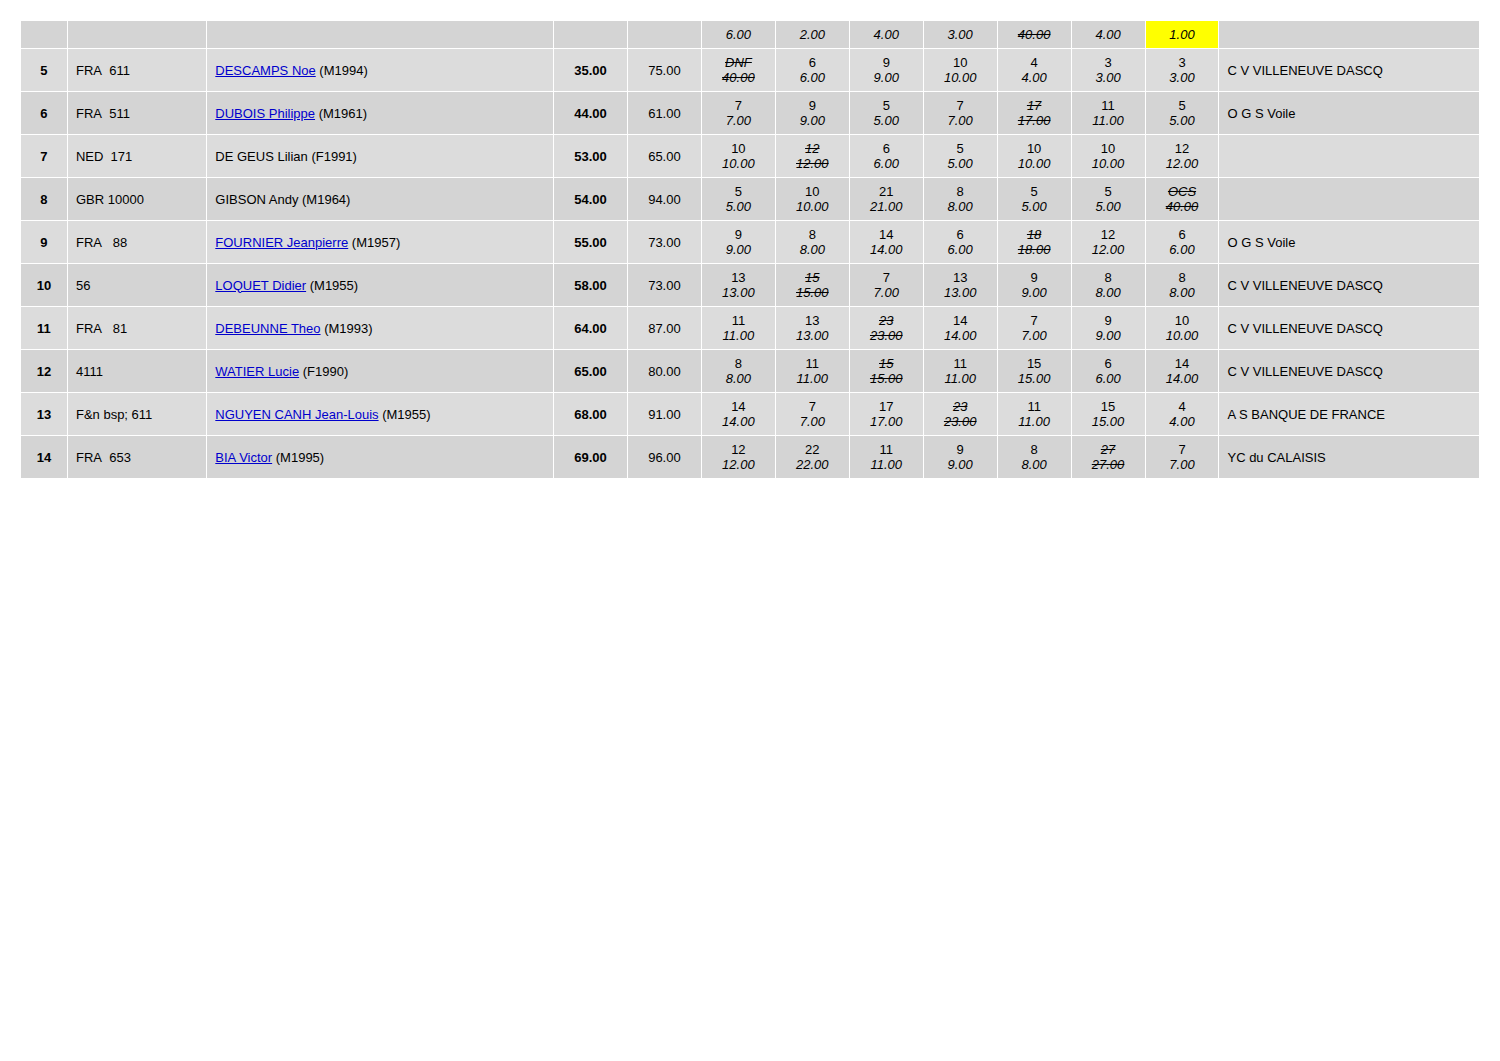| | | | | | 6.00 | 2.00 | 4.00 | 3.00 | 40.00 | 4.00 | 1.00 | |
| 5 | FRA 611 | DESCAMPS Noe (M1994) | 35.00 | 75.00 | DNF 40.00 | 6 6.00 | 9 9.00 | 10 10.00 | 4 4.00 | 3 3.00 | 3 3.00 | C V VILLENEUVE DASCQ |
| 6 | FRA 511 | DUBOIS Philippe (M1961) | 44.00 | 61.00 | 7 7.00 | 9 9.00 | 5 5.00 | 7 7.00 | 17 17.00 | 11 11.00 | 5 5.00 | O G S Voile |
| 7 | NED 171 | DE GEUS Lilian (F1991) | 53.00 | 65.00 | 10 10.00 | 12 12.00 | 6 6.00 | 5 5.00 | 10 10.00 | 10 10.00 | 12 12.00 | |
| 8 | GBR 10000 | GIBSON Andy (M1964) | 54.00 | 94.00 | 5 5.00 | 10 10.00 | 21 21.00 | 8 8.00 | 5 5.00 | 5 5.00 | OCS 40.00 | |
| 9 | FRA 88 | FOURNIER Jeanpierre (M1957) | 55.00 | 73.00 | 9 9.00 | 8 8.00 | 14 14.00 | 6 6.00 | 18 18.00 | 12 12.00 | 6 6.00 | O G S Voile |
| 10 | 56 | LOQUET Didier (M1955) | 58.00 | 73.00 | 13 13.00 | 15 15.00 | 7 7.00 | 13 13.00 | 9 9.00 | 8 8.00 | 8 8.00 | C V VILLENEUVE DASCQ |
| 11 | FRA 81 | DEBEUNNE Theo (M1993) | 64.00 | 87.00 | 11 11.00 | 13 13.00 | 23 23.00 | 14 14.00 | 7 7.00 | 9 9.00 | 10 10.00 | C V VILLENEUVE DASCQ |
| 12 | 4111 | WATIER Lucie (F1990) | 65.00 | 80.00 | 8 8.00 | 11 11.00 | 15 15.00 | 11 11.00 | 15 15.00 | 6 6.00 | 14 14.00 | C V VILLENEUVE DASCQ |
| 13 | F&n bsp; 611 | NGUYEN CANH Jean-Louis (M1955) | 68.00 | 91.00 | 14 14.00 | 7 7.00 | 17 17.00 | 23 23.00 | 11 11.00 | 15 15.00 | 4 4.00 | A S BANQUE DE FRANCE |
| 14 | FRA 653 | BIA Victor (M1995) | 69.00 | 96.00 | 12 12.00 | 22 22.00 | 11 11.00 | 9 9.00 | 8 8.00 | 27 27.00 | 7 7.00 | YC du CALAISIS |